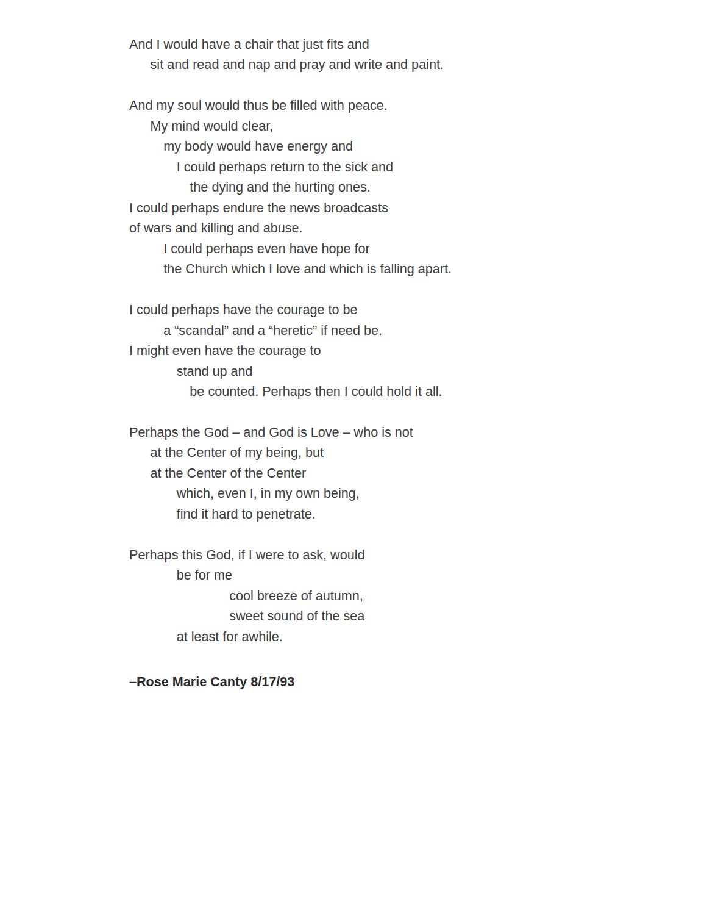And I would have a chair that just fits and sit and read and nap and pray and write and paint.
And my soul would thus be filled with peace. My mind would clear, my body would have energy and I could perhaps return to the sick and the dying and the hurting ones. I could perhaps endure the news broadcasts of wars and killing and abuse. I could perhaps even have hope for the Church which I love and which is falling apart.
I could perhaps have the courage to be a “scandal” and a “heretic” if need be. I might even have the courage to stand up and be counted. Perhaps then I could hold it all.
Perhaps the God – and God is Love – who is not at the Center of my being, but at the Center of the Center which, even I, in my own being, find it hard to penetrate.
Perhaps this God, if I were to ask, would be for me cool breeze of autumn, sweet sound of the sea at least for awhile.
–Rose Marie Canty 8/17/93